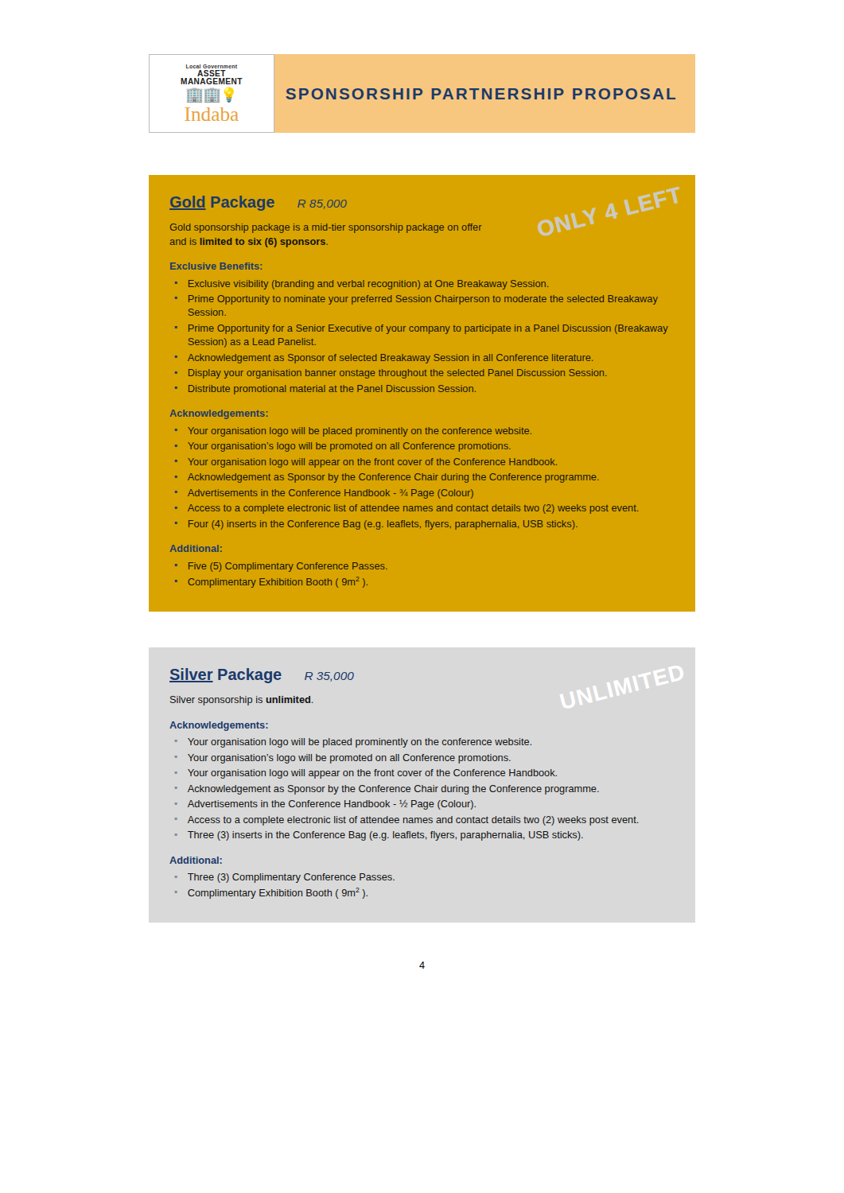Local Government
ASSET
MANAGEMENT
🏢🏢💡
Indaba
Sponsorship Partnership Proposal
ONLY 4 LEFT
Gold Package R 85,000
Gold sponsorship package is a mid-tier sponsorship package on offer
and is limited to six (6) sponsors.
Exclusive Benefits:
Exclusive visibility (branding and verbal recognition) at One Breakaway Session.
Prime Opportunity to nominate your preferred Session Chairperson to moderate the selected Breakaway Session.
Prime Opportunity for a Senior Executive of your company to participate in a Panel Discussion (Breakaway Session) as a Lead Panelist.
Acknowledgement as Sponsor of selected Breakaway Session in all Conference literature.
Display your organisation banner onstage throughout the selected Panel Discussion Session.
Distribute promotional material at the Panel Discussion Session.
Acknowledgements:
Your organisation logo will be placed prominently on the conference website.
Your organisation’s logo will be promoted on all Conference promotions.
Your organisation logo will appear on the front cover of the Conference Handbook.
Acknowledgement as Sponsor by the Conference Chair during the Conference programme.
Advertisements in the Conference Handbook - ¾ Page (Colour)
Access to a complete electronic list of attendee names and contact details two (2) weeks post event.
Four (4) inserts in the Conference Bag (e.g. leaflets, flyers, paraphernalia, USB sticks).
Additional:
Five (5) Complimentary Conference Passes.
Complimentary Exhibition Booth ( 9m2 ).
UNLIMITED
Silver Package R 35,000
Silver sponsorship is unlimited.
Acknowledgements:
Your organisation logo will be placed prominently on the conference website.
Your organisation’s logo will be promoted on all Conference promotions.
Your organisation logo will appear on the front cover of the Conference Handbook.
Acknowledgement as Sponsor by the Conference Chair during the Conference programme.
Advertisements in the Conference Handbook - ½ Page (Colour).
Access to a complete electronic list of attendee names and contact details two (2) weeks post event.
Three (3) inserts in the Conference Bag (e.g. leaflets, flyers, paraphernalia, USB sticks).
Additional:
Three (3) Complimentary Conference Passes.
Complimentary Exhibition Booth ( 9m2 ).
4